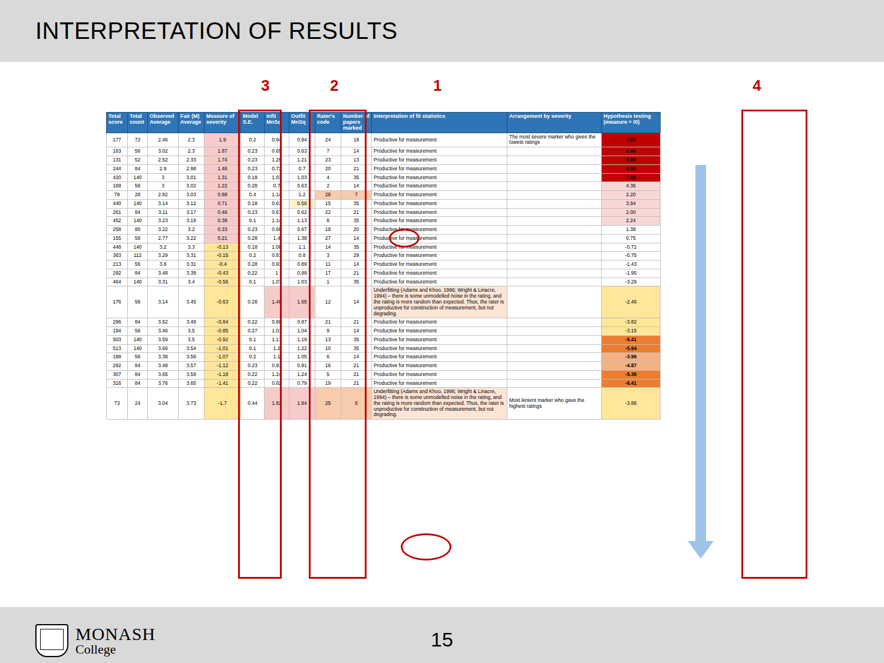INTERPRETATION OF RESULTS
3 2 1 4
| Total score | Total count | Observed Average | Fair (M) Average | Measure of severity | Model S.E. | Infit MnSq | Outfit MnSq | Rater's code | Number of papers marked | Interpretation of fit statistics | Arrangement by severity | Hypothesis testing (measure = t 0) |
| --- | --- | --- | --- | --- | --- | --- | --- | --- | --- | --- | --- | --- |
| 177 | 72 | 2.46 | 2.3 | 1.9 | 0.2 | 0.94 | 0.94 | 24 | 18 | Productive for measurement | The most severe marker who gives the lowest ratings | 7.60 |
| 163 | 56 | 3.02 | 2.3 | 1.87 | 0.23 | 0.65 | 0.63 | 7 | 14 | Productive for measurement | | 6.45 |
| 131 | 52 | 2.52 | 2.33 | 1.74 | 0.23 | 1.25 | 1.21 | 23 | 13 | Productive for measurement | | 6.00 |
| 244 | 84 | 2.9 | 2.98 | 1.46 | 0.23 | 0.72 | 0.7 | 20 | 21 | Productive for measurement | | 6.35 |
| 420 | 140 | 3 | 3.01 | 1.31 | 0.18 | 1.03 | 1.03 | 4 | 35 | Productive for measurement | | 7.28 |
| 168 | 56 | 3 | 3.02 | 1.22 | 0.28 | 0.7 | 0.63 | 2 | 14 | Productive for measurement | | 4.36 |
| 79 | 28 | 2.82 | 3.03 | 0.88 | 0.4 | 1.14 | 1.2 | 26 | 7 | Productive for measurement | | 2.20 |
| 440 | 140 | 3.14 | 3.12 | 0.71 | 0.18 | 0.61 | 0.56 | 15 | 35 | Productive for measurement | | 3.94 |
| 261 | 84 | 3.11 | 3.17 | 0.46 | 0.23 | 0.67 | 0.62 | 22 | 21 | Productive for measurement | | 2.00 |
| 452 | 140 | 3.23 | 3.19 | 0.38 | 0.1 | 1.14 | 1.13 | 8 | 35 | Productive for measurement | | 2.24 |
| 258 | 80 | 3.22 | 3.2 | 0.33 | 0.23 | 0.66 | 0.67 | 18 | 20 | Productive for measurement | | 1.38 |
| 155 | 56 | 2.77 | 3.22 | 0.21 | 0.28 | 1.4 | 1.38 | 27 | 14 | Productive for measurement | | 0.75 |
| 448 | 140 | 3.2 | 3.3 | -0.13 | 0.18 | 1.08 | 1.1 | 14 | 35 | Productive for measurement | | -0.72 |
| 363 | 112 | 3.29 | 3.31 | -0.15 | 0.2 | 0.81 | 0.8 | 3 | 29 | Productive for measurement | | -0.75 |
| 213 | 56 | 3.8 | 3.31 | -0.4 | 0.28 | 0.93 | 0.89 | 11 | 14 | Productive for measurement | | -1.43 |
| 292 | 84 | 3.48 | 3.38 | -0.43 | 0.22 | 1 | 0.99 | 17 | 21 | Productive for measurement | | -1.95 |
| 464 | 140 | 3.31 | 3.4 | -0.56 | 0.1 | 1.07 | 1.03 | 1 | 35 | Productive for measurement | | -3.29 |
| 176 | 56 | 3.14 | 3.45 | -0.63 | 0.28 | 1.48 | 1.65 | 12 | 14 | Underfitting (Adams and Khoo, 1996; Wright & Linacre, 1994) – there is some unmodelled noise in the rating, and the rating is more random than expected. Thus, the rater is unproductive for construction of measurement, but not degrading. | | -2.46 |
| 296 | 84 | 3.52 | 3.49 | -0.84 | 0.22 | 0.88 | 0.87 | 21 | 21 | Productive for measurement | | -3.82 |
| 194 | 56 | 3.46 | 3.5 | -0.85 | 0.27 | 1.01 | 1.04 | 9 | 14 | Productive for measurement | | -3.15 |
| 503 | 140 | 3.59 | 3.5 | -0.92 | 0.1 | 1.17 | 1.19 | 13 | 35 | Productive for measurement | | -5.41 |
| 513 | 140 | 3.66 | 3.54 | -1.01 | 0.1 | 1.2 | 1.22 | 10 | 35 | Productive for measurement | | -5.94 |
| 199 | 56 | 3.38 | 3.56 | -1.07 | 0.2 | 1.1 | 1.05 | 6 | 14 | Productive for measurement | | -3.96 |
| 292 | 84 | 3.48 | 3.57 | -1.12 | 0.23 | 0.91 | 0.91 | 16 | 21 | Productive for measurement | | -4.87 |
| 307 | 84 | 3.65 | 3.59 | -1.18 | 0.22 | 1.24 | 1.24 | 5 | 21 | Productive for measurement | | -5.36 |
| 316 | 84 | 3.76 | 3.65 | -1.41 | 0.22 | 0.82 | 0.79 | 19 | 21 | Productive for measurement | | -6.41 |
| 73 | 24 | 3.04 | 3.73 | -1.7 | 0.44 | 1.82 | 1.94 | 25 | 6 | Underfitting (Adams and Khoo, 1996; Wright & Linacre, 1994) – there is some unmodelled noise in the rating, and the rating is more random than expected. Thus, the rater is unproductive for construction of measurement, but not degrading. | Most lenient marker who gave the highest ratings | -3.86 |
MONASH
College
15